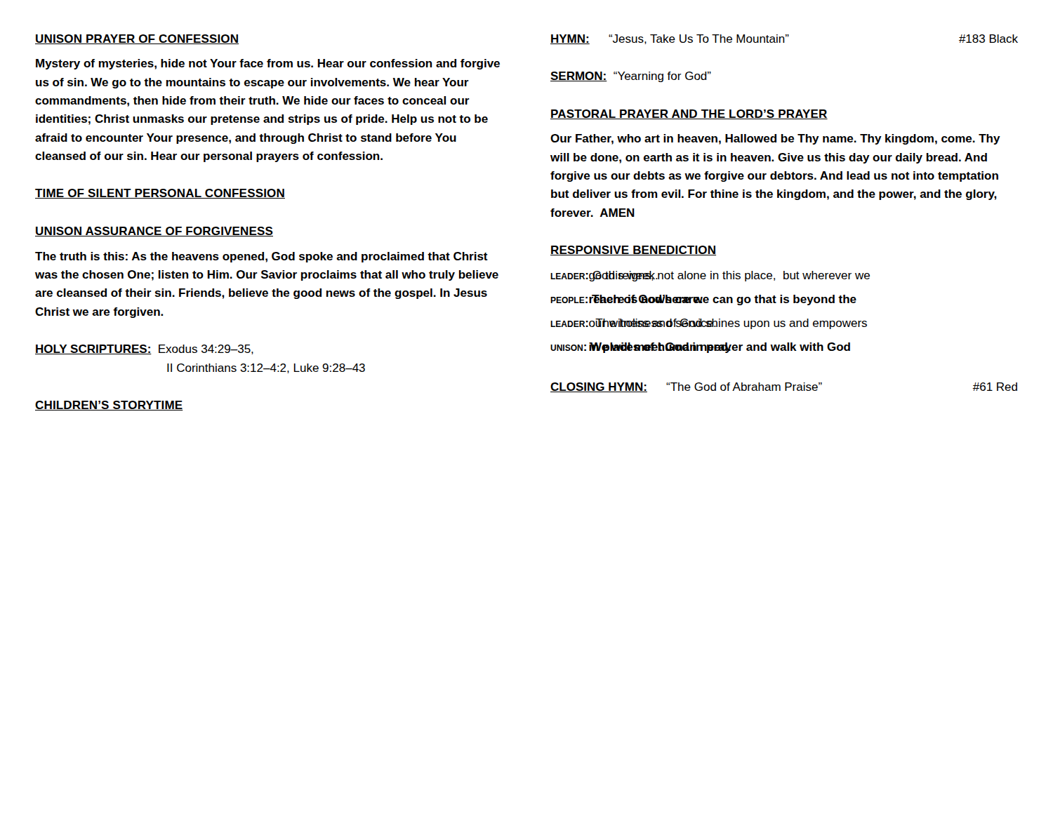Unison Prayer of Confession
Mystery of mysteries, hide not Your face from us. Hear our confession and forgive us of sin. We go to the mountains to escape our involvements. We hear Your commandments, then hide from their truth. We hide our faces to conceal our identities; Christ unmasks our pretense and strips us of pride. Help us not to be afraid to encounter Your presence, and through Christ to stand before You cleansed of our sin. Hear our personal prayers of confession.
Time of Silent Personal Confession
Unison Assurance of Forgiveness
The truth is this: As the heavens opened, God spoke and proclaimed that Christ was the chosen One; listen to Him. Our Savior proclaims that all who truly believe are cleansed of their sin. Friends, believe the good news of the gospel. In Jesus Christ we are forgiven.
Holy Scriptures: Exodus 34:29–35, II Corinthians 3:12–4:2, Luke 9:28–43
Children’s Storytime
Hymn: “Jesus, Take Us To The Mountain” #183 Black
Sermon: “Yearning for God”
Pastoral Prayer and the Lord’s Prayer
Our Father, who art in heaven, Hallowed be Thy name. Thy kingdom, come. Thy will be done, on earth as it is in heaven. Give us this day our daily bread. And forgive us our debts as we forgive our debtors. And lead us not into temptation but deliver us from evil. For thine is the kingdom, and the power, and the glory, forever. AMEN
Responsive Benediction
Leader: God reigns, not alone in this place, but wherever we go this week.
People: There is nowhere we can go that is beyond the reach of God’s care.
Leader: The holiness of God shines upon us and empowers our witness and service.
Unison: We will meet God in prayer and walk with God in places of human need.
Closing Hymn: “The God of Abraham Praise” #61 Red